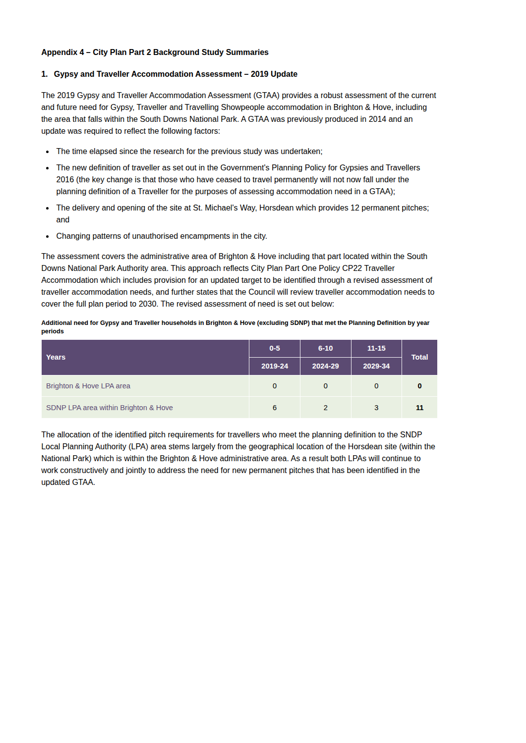Appendix 4 – City Plan Part 2 Background Study Summaries
1. Gypsy and Traveller Accommodation Assessment – 2019 Update
The 2019 Gypsy and Traveller Accommodation Assessment (GTAA) provides a robust assessment of the current and future need for Gypsy, Traveller and Travelling Showpeople accommodation in Brighton & Hove, including the area that falls within the South Downs National Park. A GTAA was previously produced in 2014 and an update was required to reflect the following factors:
The time elapsed since the research for the previous study was undertaken;
The new definition of traveller as set out in the Government's Planning Policy for Gypsies and Travellers 2016 (the key change is that those who have ceased to travel permanently will not now fall under the planning definition of a Traveller for the purposes of assessing accommodation need in a GTAA);
The delivery and opening of the site at St. Michael's Way, Horsdean which provides 12 permanent pitches; and
Changing patterns of unauthorised encampments in the city.
The assessment covers the administrative area of Brighton & Hove including that part located within the South Downs National Park Authority area. This approach reflects City Plan Part One Policy CP22 Traveller Accommodation which includes provision for an updated target to be identified through a revised assessment of traveller accommodation needs, and further states that the Council will review traveller accommodation needs to cover the full plan period to 2030. The revised assessment of need is set out below:
Additional need for Gypsy and Traveller households in Brighton & Hove (excluding SDNP) that met the Planning Definition by year periods
| Years | 0-5 | 6-10 | 11-15 | Total |
| --- | --- | --- | --- | --- |
| 2019-24 | 2024-29 | 2029-34 |
| Brighton & Hove LPA area | 0 | 0 | 0 | 0 |
| SDNP LPA area within Brighton & Hove | 6 | 2 | 3 | 11 |
The allocation of the identified pitch requirements for travellers who meet the planning definition to the SNDP Local Planning Authority (LPA) area stems largely from the geographical location of the Horsdean site (within the National Park) which is within the Brighton & Hove administrative area. As a result both LPAs will continue to work constructively and jointly to address the need for new permanent pitches that has been identified in the updated GTAA.